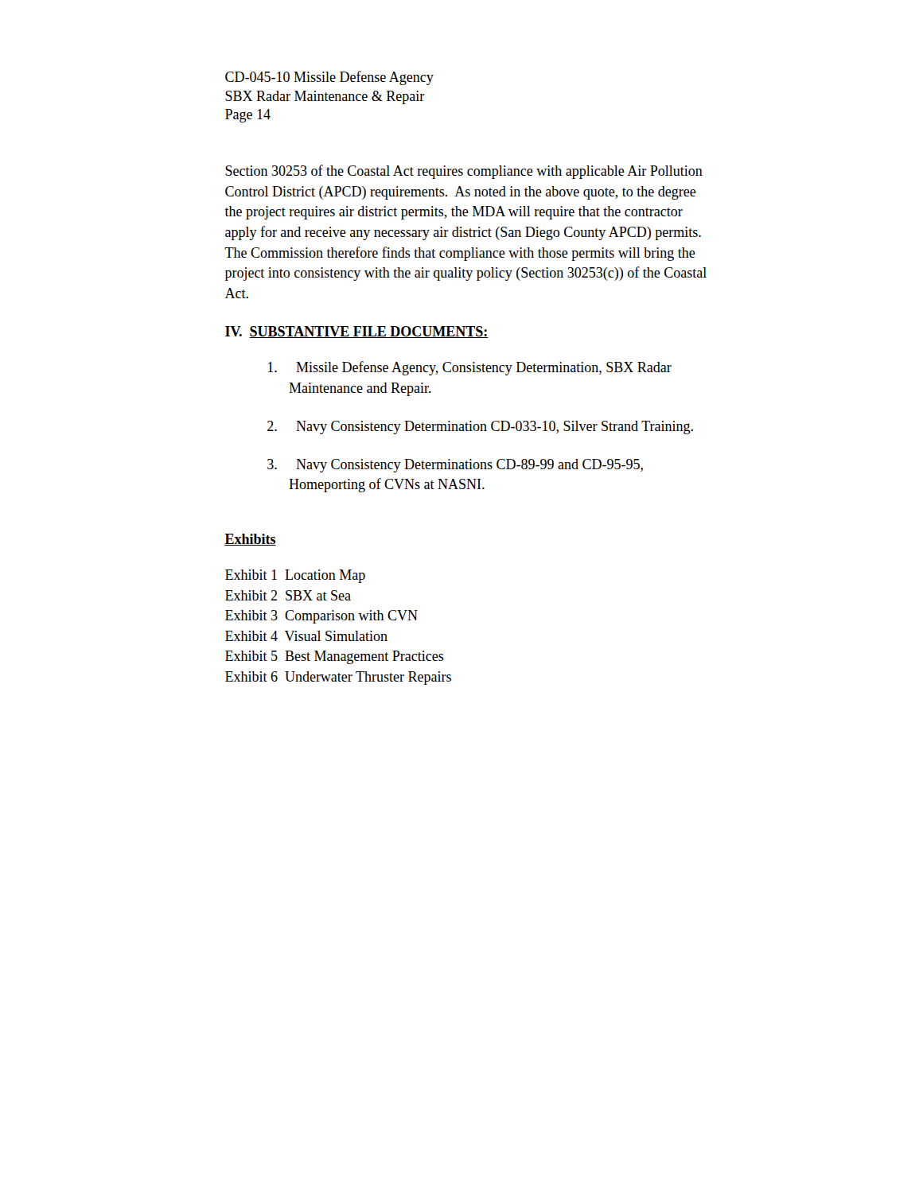CD-045-10 Missile Defense Agency
SBX Radar Maintenance & Repair
Page 14
Section 30253 of the Coastal Act requires compliance with applicable Air Pollution Control District (APCD) requirements. As noted in the above quote, to the degree the project requires air district permits, the MDA will require that the contractor apply for and receive any necessary air district (San Diego County APCD) permits. The Commission therefore finds that compliance with those permits will bring the project into consistency with the air quality policy (Section 30253(c)) of the Coastal Act.
IV. SUBSTANTIVE FILE DOCUMENTS:
1. Missile Defense Agency, Consistency Determination, SBX Radar Maintenance and Repair.
2. Navy Consistency Determination CD-033-10, Silver Strand Training.
3. Navy Consistency Determinations CD-89-99 and CD-95-95, Homeporting of CVNs at NASNI.
Exhibits
Exhibit 1 Location Map
Exhibit 2 SBX at Sea
Exhibit 3 Comparison with CVN
Exhibit 4 Visual Simulation
Exhibit 5 Best Management Practices
Exhibit 6 Underwater Thruster Repairs